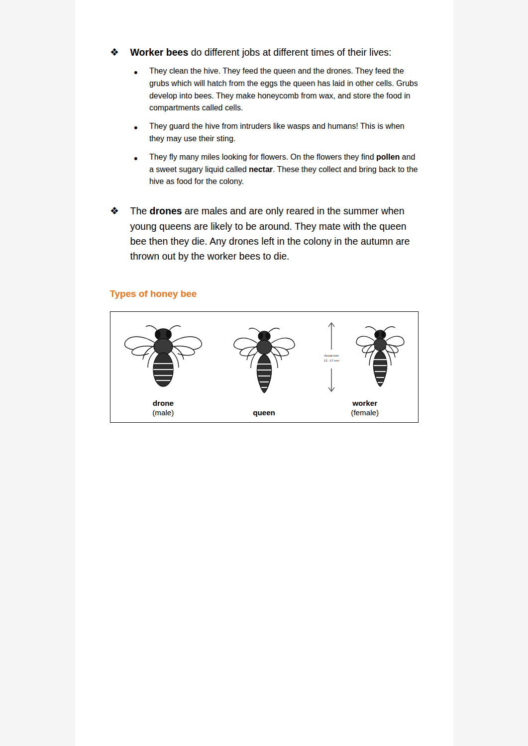Worker bees do different jobs at different times of their lives:
They clean the hive. They feed the queen and the drones. They feed the grubs which will hatch from the eggs the queen has laid in other cells. Grubs develop into bees. They make honeycomb from wax, and store the food in compartments called cells.
They guard the hive from intruders like wasps and humans! This is when they may use their sting.
They fly many miles looking for flowers. On the flowers they find pollen and a sweet sugary liquid called nectar. These they collect and bring back to the hive as food for the colony.
The drones are males and are only reared in the summer when young queens are likely to be around. They mate with the queen bee then they die. Any drones left in the colony in the autumn are thrown out by the worker bees to die.
Types of honey bee
drone
(male)
queen
Actual size 13 - 17 mm
worker
(female)